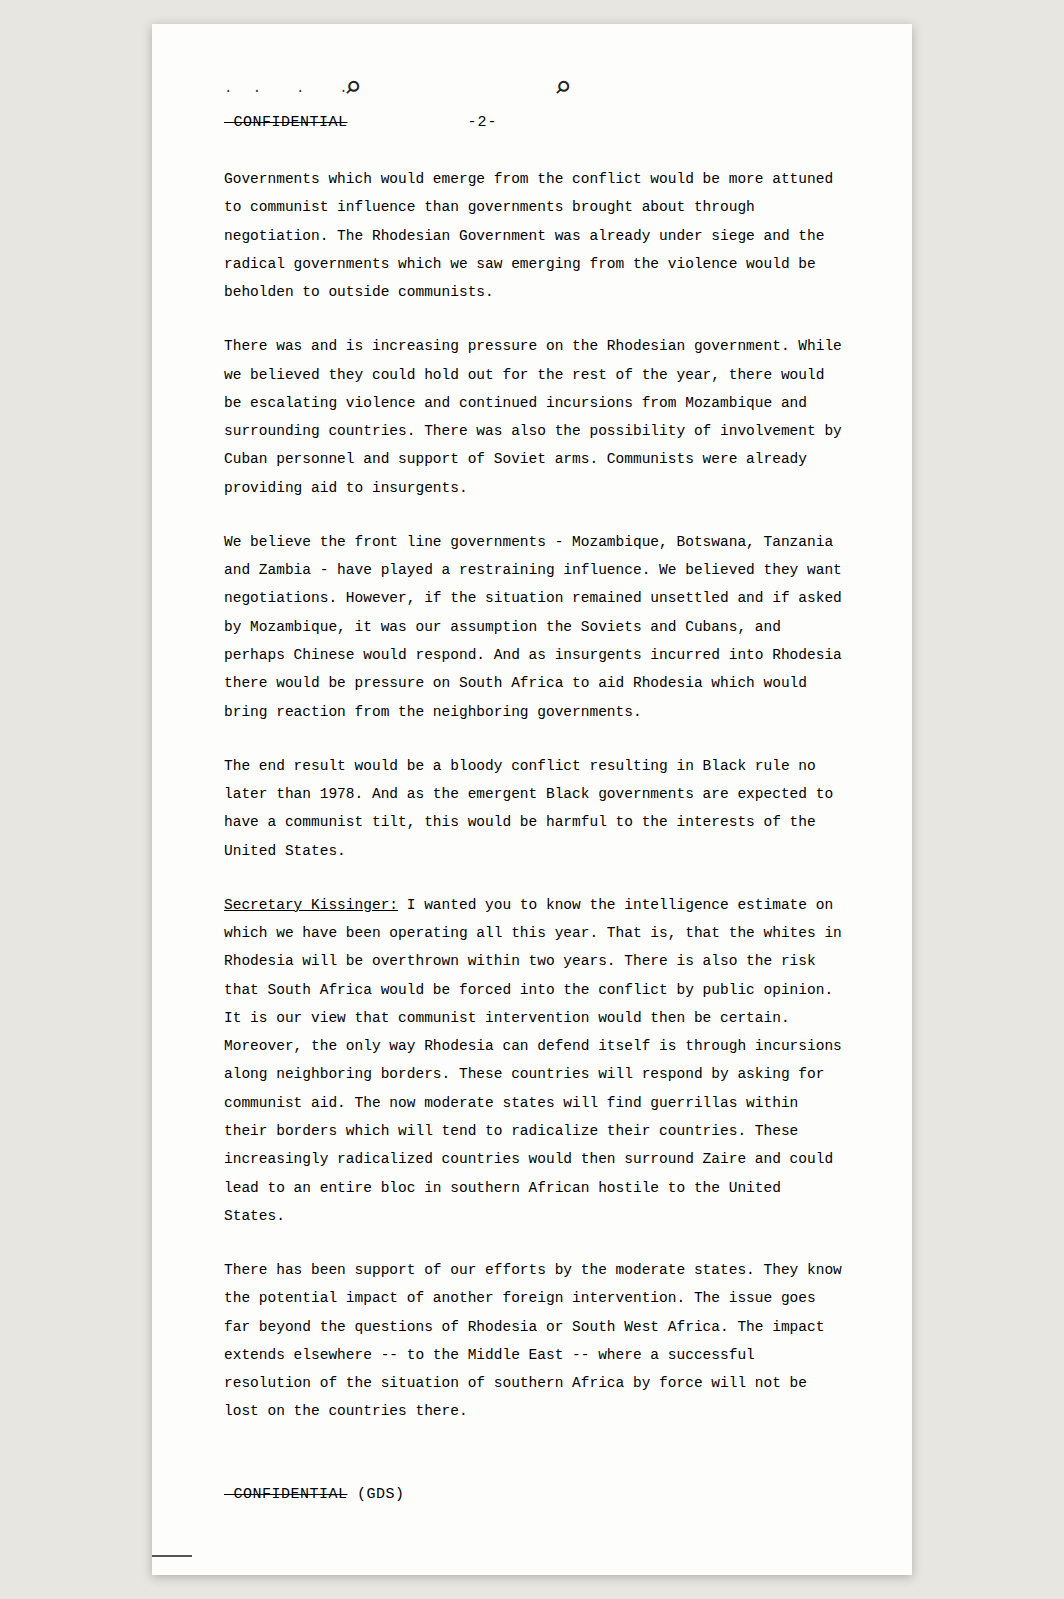. . . . ⌕ ⌕
–CONFIDENTIAL -2-
Governments which would emerge from the conflict would be more attuned to communist influence than governments brought about through negotiation. The Rhodesian Government was already under siege and the radical governments which we saw emerging from the violence would be beholden to outside communists.
There was and is increasing pressure on the Rhodesian government. While we believed they could hold out for the rest of the year, there would be escalating violence and continued incursions from Mozambique and surrounding countries. There was also the possibility of involvement by Cuban personnel and support of Soviet arms. Communists were already providing aid to insurgents.
We believe the front line governments - Mozambique, Botswana, Tanzania and Zambia - have played a restraining influence. We believed they want negotiations. However, if the situation remained unsettled and if asked by Mozambique, it was our assumption the Soviets and Cubans, and perhaps Chinese would respond. And as insurgents incurred into Rhodesia there would be pressure on South Africa to aid Rhodesia which would bring reaction from the neighboring governments.
The end result would be a bloody conflict resulting in Black rule no later than 1978. And as the emergent Black governments are expected to have a communist tilt, this would be harmful to the interests of the United States.
Secretary Kissinger: I wanted you to know the intelligence estimate on which we have been operating all this year. That is, that the whites in Rhodesia will be overthrown within two years. There is also the risk that South Africa would be forced into the conflict by public opinion. It is our view that communist intervention would then be certain. Moreover, the only way Rhodesia can defend itself is through incursions along neighboring borders. These countries will respond by asking for communist aid. The now moderate states will find guerrillas within their borders which will tend to radicalize their countries. These increasingly radicalized countries would then surround Zaire and could lead to an entire bloc in southern African hostile to the United States.
There has been support of our efforts by the moderate states. They know the potential impact of another foreign intervention. The issue goes far beyond the questions of Rhodesia or South West Africa. The impact extends elsewhere -- to the Middle East -- where a successful resolution of the situation of southern Africa by force will not be lost on the countries there.
–CONFIDENTIAL (GDS)